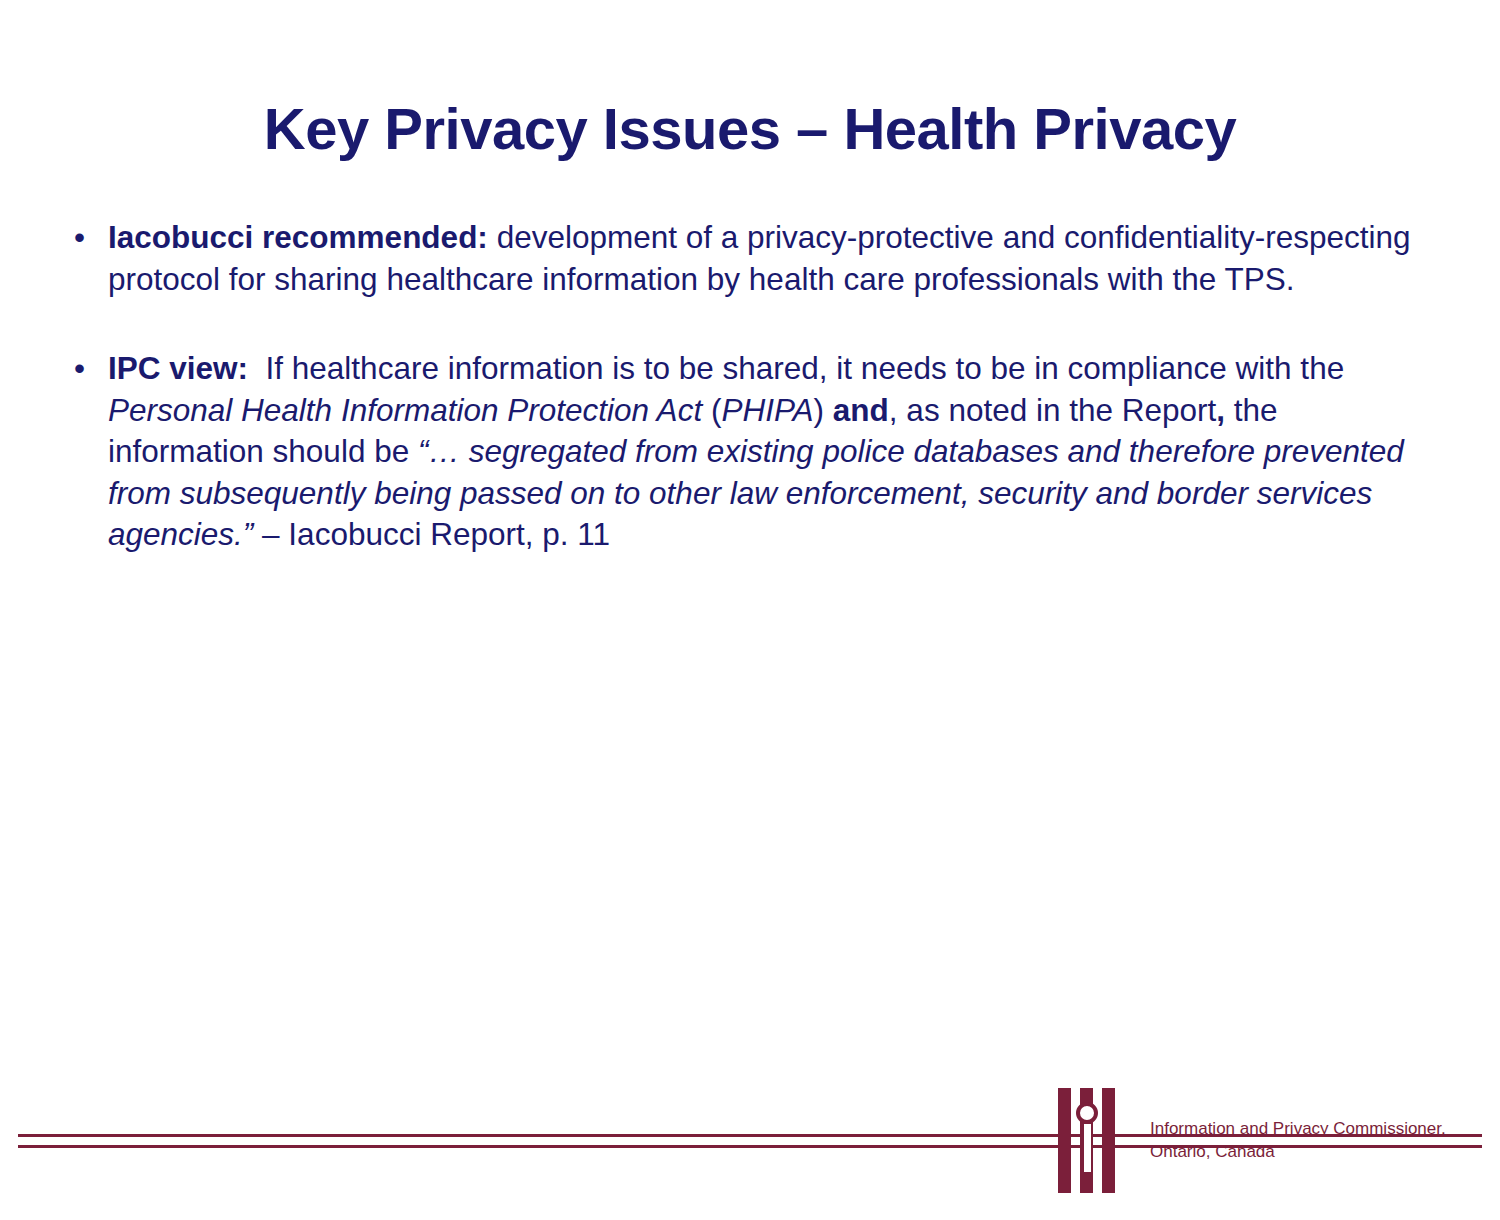Key Privacy Issues – Health Privacy
Iacobucci recommended: development of a privacy-protective and confidentiality-respecting protocol for sharing healthcare information by health care professionals with the TPS.
IPC view: If healthcare information is to be shared, it needs to be in compliance with the Personal Health Information Protection Act (PHIPA) and, as noted in the Report, the information should be “… segregated from existing police databases and therefore prevented from subsequently being passed on to other law enforcement, security and border services agencies.” – Iacobucci Report, p. 11
Information and Privacy Commissioner,
Ontario, Canada